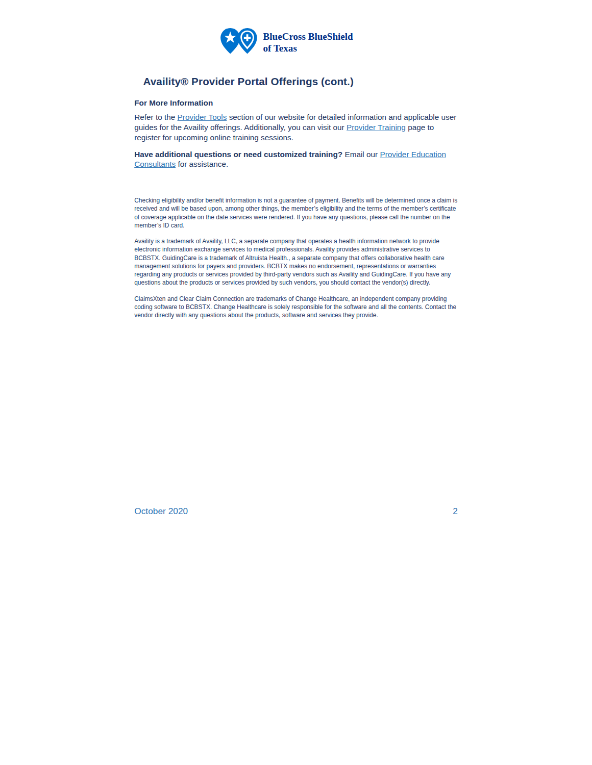Availity® Provider Portal Offerings (cont.)
For More Information
Refer to the Provider Tools section of our website for detailed information and applicable user guides for the Availity offerings. Additionally, you can visit our Provider Training page to register for upcoming online training sessions.
Have additional questions or need customized training? Email our Provider Education Consultants for assistance.
Checking eligibility and/or benefit information is not a guarantee of payment. Benefits will be determined once a claim is received and will be based upon, among other things, the member’s eligibility and the terms of the member’s certificate of coverage applicable on the date services were rendered. If you have any questions, please call the number on the member’s ID card.
Availity is a trademark of Availity, LLC, a separate company that operates a health information network to provide electronic information exchange services to medical professionals. Availity provides administrative services to BCBSTX. GuidingCare is a trademark of Altruista Health., a separate company that offers collaborative health care management solutions for payers and providers. BCBTX makes no endorsement, representations or warranties regarding any products or services provided by third-party vendors such as Availity and GuidingCare. If you have any questions about the products or services provided by such vendors, you should contact the vendor(s) directly.
ClaimsXten and Clear Claim Connection are trademarks of Change Healthcare, an independent company providing coding software to BCBSTX. Change Healthcare is solely responsible for the software and all the contents. Contact the vendor directly with any questions about the products, software and services they provide.
October 2020 2